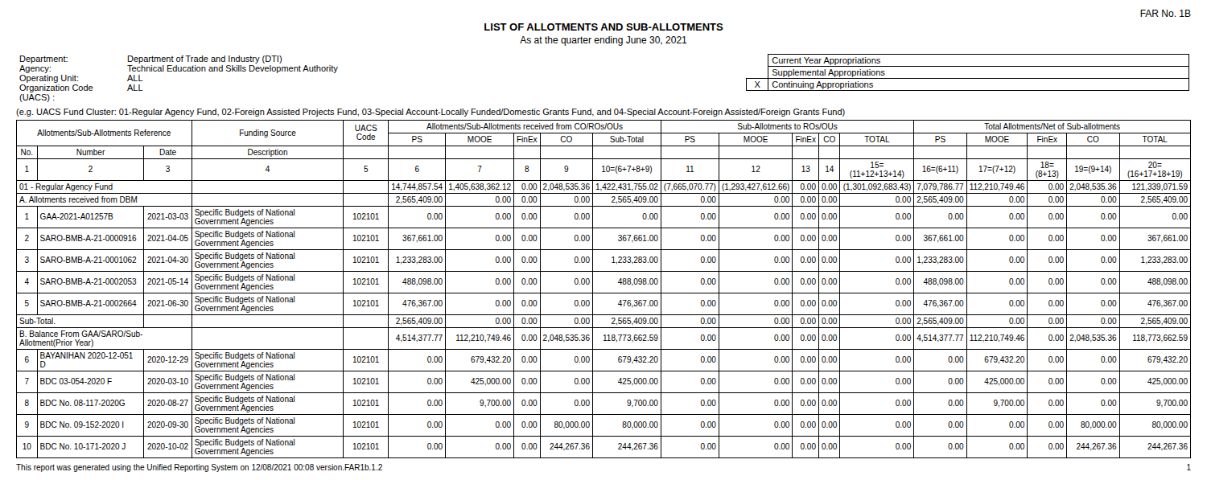FAR No. 1B
LIST OF ALLOTMENTS AND SUB-ALLOTMENTS
As at the quarter ending June 30, 2021
| / Department: / Department of Trade and Industry (DTI) / / Agency: / Technical Education and Skills Development Authority / / Operating Unit: / ALL / / Organization Code (UACS) : / ALL / | / / Current Year Appropriations / / / Supplemental Appropriations / / X / Continuing Appropriations / |
(e.g. UACS Fund Cluster: 01-Regular Agency Fund, 02-Foreign Assisted Projects Fund, 03-Special Account-Locally Funded/Domestic Grants Fund, and 04-Special Account-Foreign Assisted/Foreign Grants Fund)
| Allotments/Sub-Allotments Reference | Funding Source | UACS Code | Allotments/Sub-Allotments received from CO/ROs/OUs | Sub-Allotments to ROs/OUs | Total Allotments/Net of Sub-allotments |
| --- | --- | --- | --- | --- | --- |
| PS | MOOE | FinEx | CO | Sub-Total | PS | MOOE | FinEx | CO | TOTAL | PS | MOOE | FinEx | CO | TOTAL |
| No. | Number | Date | Description | | | | | | | | | | | | | | | | |
| 1 | 2 | 3 | 4 | 5 | 6 | 7 | 8 | 9 | 10=(6+7+8+9) | 11 | 12 | 13 | 14 | 15=(11+12+13+14) | 16=(6+11) | 17=(7+12) | 18=(8+13) | 19=(9+14) | 20=(16+17+18+19) |
| 01 - Regular Agency Fund | | | 14,744,857.54 | 1,405,638,362.12 | 0.00 | 2,048,535.36 | 1,422,431,755.02 | (7,665,070.77) | (1,293,427,612.66) | 0.00 | 0.00 | (1,301,092,683.43) | 7,079,786.77 | 112,210,749.46 | 0.00 | 2,048,535.36 | 121,339,071.59 |
| A. Allotments received from DBM | | | 2,565,409.00 | 0.00 | 0.00 | 0.00 | 2,565,409.00 | 0.00 | 0.00 | 0.00 | 0.00 | 0.00 | 2,565,409.00 | 0.00 | 0.00 | 0.00 | 2,565,409.00 |
| 1 | GAA-2021-A01257B | 2021-03-03 | Specific Budgets of National Government Agencies | 102101 | 0.00 | 0.00 | 0.00 | 0.00 | 0.00 | 0.00 | 0.00 | 0.00 | 0.00 | 0.00 | 0.00 | 0.00 | 0.00 | 0.00 | 0.00 |
| 2 | SARO-BMB-A-21-0000916 | 2021-04-05 | Specific Budgets of National Government Agencies | 102101 | 367,661.00 | 0.00 | 0.00 | 0.00 | 367,661.00 | 0.00 | 0.00 | 0.00 | 0.00 | 0.00 | 367,661.00 | 0.00 | 0.00 | 0.00 | 367,661.00 |
| 3 | SARO-BMB-A-21-0001062 | 2021-04-30 | Specific Budgets of National Government Agencies | 102101 | 1,233,283.00 | 0.00 | 0.00 | 0.00 | 1,233,283.00 | 0.00 | 0.00 | 0.00 | 0.00 | 0.00 | 1,233,283.00 | 0.00 | 0.00 | 0.00 | 1,233,283.00 |
| 4 | SARO-BMB-A-21-0002053 | 2021-05-14 | Specific Budgets of National Government Agencies | 102101 | 488,098.00 | 0.00 | 0.00 | 0.00 | 488,098.00 | 0.00 | 0.00 | 0.00 | 0.00 | 0.00 | 488,098.00 | 0.00 | 0.00 | 0.00 | 488,098.00 |
| 5 | SARO-BMB-A-21-0002664 | 2021-06-30 | Specific Budgets of National Government Agencies | 102101 | 476,367.00 | 0.00 | 0.00 | 0.00 | 476,367.00 | 0.00 | 0.00 | 0.00 | 0.00 | 0.00 | 476,367.00 | 0.00 | 0.00 | 0.00 | 476,367.00 |
| Sub-Total. | | | | 2,565,409.00 | 0.00 | 0.00 | 0.00 | 2,565,409.00 | 0.00 | 0.00 | 0.00 | 0.00 | 0.00 | 2,565,409.00 | 0.00 | 0.00 | 0.00 | 2,565,409.00 |
| B. Balance From GAA/SARO/Sub-Allotment(Prior Year) | | | 4,514,377.77 | 112,210,749.46 | 0.00 | 2,048,535.36 | 118,773,662.59 | 0.00 | 0.00 | 0.00 | 0.00 | 0.00 | 4,514,377.77 | 112,210,749.46 | 0.00 | 2,048,535.36 | 118,773,662.59 |
| 6 | BAYANIHAN 2020-12-051 D | 2020-12-29 | Specific Budgets of National Government Agencies | 102101 | 0.00 | 679,432.20 | 0.00 | 0.00 | 679,432.20 | 0.00 | 0.00 | 0.00 | 0.00 | 0.00 | 0.00 | 679,432.20 | 0.00 | 0.00 | 679,432.20 |
| 7 | BDC 03-054-2020 F | 2020-03-10 | Specific Budgets of National Government Agencies | 102101 | 0.00 | 425,000.00 | 0.00 | 0.00 | 425,000.00 | 0.00 | 0.00 | 0.00 | 0.00 | 0.00 | 0.00 | 425,000.00 | 0.00 | 0.00 | 425,000.00 |
| 8 | BDC No. 08-117-2020G | 2020-08-27 | Specific Budgets of National Government Agencies | 102101 | 0.00 | 9,700.00 | 0.00 | 0.00 | 9,700.00 | 0.00 | 0.00 | 0.00 | 0.00 | 0.00 | 0.00 | 9,700.00 | 0.00 | 0.00 | 9,700.00 |
| 9 | BDC No. 09-152-2020 I | 2020-09-30 | Specific Budgets of National Government Agencies | 102101 | 0.00 | 0.00 | 0.00 | 80,000.00 | 80,000.00 | 0.00 | 0.00 | 0.00 | 0.00 | 0.00 | 0.00 | 0.00 | 0.00 | 80,000.00 | 80,000.00 |
| 10 | BDC No. 10-171-2020 J | 2020-10-02 | Specific Budgets of National Government Agencies | 102101 | 0.00 | 0.00 | 0.00 | 244,267.36 | 244,267.36 | 0.00 | 0.00 | 0.00 | 0.00 | 0.00 | 0.00 | 0.00 | 0.00 | 244,267.36 | 244,267.36 |
This report was generated using the Unified Reporting System on 12/08/2021 00:08 version.FAR1b.1.2
1